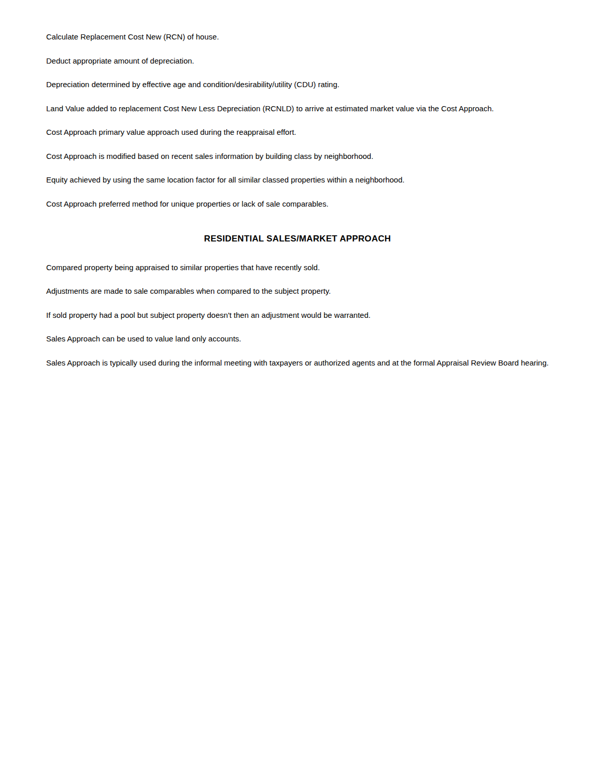Calculate Replacement Cost New (RCN) of house.
Deduct appropriate amount of depreciation.
Depreciation determined by effective age and condition/desirability/utility (CDU) rating.
Land Value added to replacement Cost New Less Depreciation (RCNLD) to arrive at estimated market value via the Cost Approach.
Cost Approach primary value approach used during the reappraisal effort.
Cost Approach is modified based on recent sales information by building class by neighborhood.
Equity achieved by using the same location factor for all similar classed properties within a neighborhood.
Cost Approach preferred method for unique properties or lack of sale comparables.
RESIDENTIAL SALES/MARKET APPROACH
Compared property being appraised to similar properties that have recently sold.
Adjustments are made to sale comparables when compared to the subject property.
If sold property had a pool but subject property doesn't then an adjustment would be warranted.
Sales Approach can be used to value land only accounts.
Sales Approach is typically used during the informal meeting with taxpayers or authorized agents and at the formal Appraisal Review Board hearing.